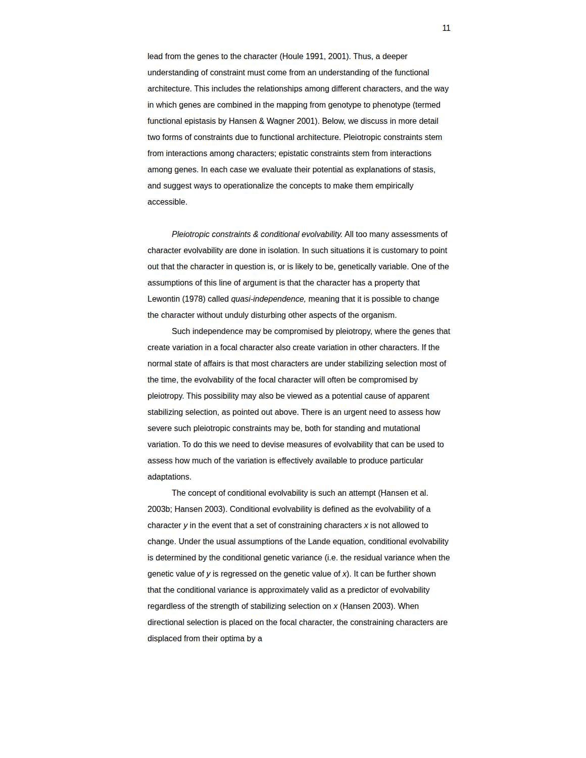11
lead from the genes to the character (Houle 1991, 2001). Thus, a deeper understanding of constraint must come from an understanding of the functional architecture. This includes the relationships among different characters, and the way in which genes are combined in the mapping from genotype to phenotype (termed functional epistasis by Hansen & Wagner 2001). Below, we discuss in more detail two forms of constraints due to functional architecture. Pleiotropic constraints stem from interactions among characters; epistatic constraints stem from interactions among genes. In each case we evaluate their potential as explanations of stasis, and suggest ways to operationalize the concepts to make them empirically accessible.
Pleiotropic constraints & conditional evolvability. All too many assessments of character evolvability are done in isolation. In such situations it is customary to point out that the character in question is, or is likely to be, genetically variable. One of the assumptions of this line of argument is that the character has a property that Lewontin (1978) called quasi-independence, meaning that it is possible to change the character without unduly disturbing other aspects of the organism.
Such independence may be compromised by pleiotropy, where the genes that create variation in a focal character also create variation in other characters. If the normal state of affairs is that most characters are under stabilizing selection most of the time, the evolvability of the focal character will often be compromised by pleiotropy. This possibility may also be viewed as a potential cause of apparent stabilizing selection, as pointed out above. There is an urgent need to assess how severe such pleiotropic constraints may be, both for standing and mutational variation. To do this we need to devise measures of evolvability that can be used to assess how much of the variation is effectively available to produce particular adaptations.
The concept of conditional evolvability is such an attempt (Hansen et al. 2003b; Hansen 2003). Conditional evolvability is defined as the evolvability of a character y in the event that a set of constraining characters x is not allowed to change. Under the usual assumptions of the Lande equation, conditional evolvability is determined by the conditional genetic variance (i.e. the residual variance when the genetic value of y is regressed on the genetic value of x). It can be further shown that the conditional variance is approximately valid as a predictor of evolvability regardless of the strength of stabilizing selection on x (Hansen 2003). When directional selection is placed on the focal character, the constraining characters are displaced from their optima by a